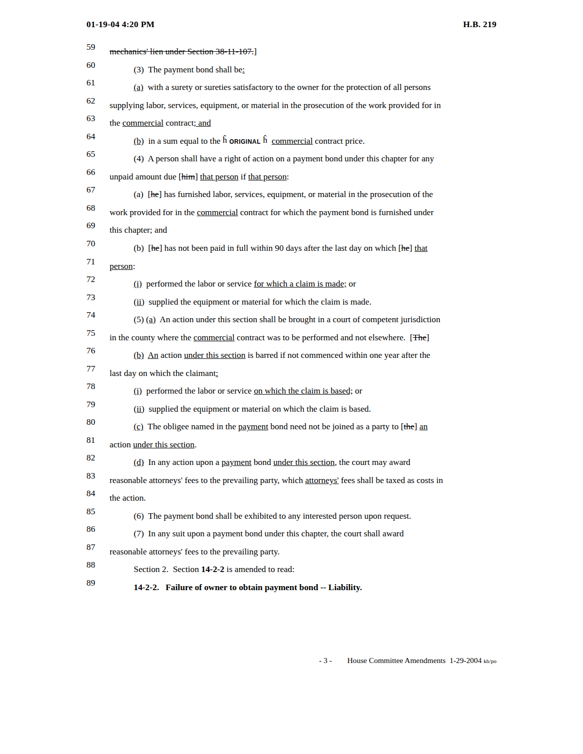01-19-04 4:20 PM
H.B. 219
| 59 | mechanics' lien under Section 38-11-107. ] |
| 60 | (3) The payment bond shall be : |
| 61 | (a) with a surety or sureties satisfactory to the owner for the protection of all persons |
| 62 | supplying labor, services, equipment, or material in the prosecution of the work provided for in |
| 63 | the commercial contract ; and |
| 64 | (b) in a sum equal to the ĥ ORIGINAL ĥ commercial contract price. |
| 65 | (4) A person shall have a right of action on a payment bond under this chapter for any |
| 66 | unpaid amount due [ him ] that person if that person : |
| 67 | (a) [ he ] has furnished labor, services, equipment, or material in the prosecution of the |
| 68 | work provided for in the commercial contract for which the payment bond is furnished under |
| 69 | this chapter; and |
| 70 | (b) [ he ] has not been paid in full within 90 days after the last day on which [ he ] that |
| 71 | person : |
| 72 | (i) performed the labor or service for which a claim is made; or |
| 73 | (ii) supplied the equipment or material for which the claim is made. |
| 74 | (5) (a) An action under this section shall be brought in a court of competent jurisdiction |
| 75 | in the county where the commercial contract was to be performed and not elsewhere. [ The ] |
| 76 | (b) An action under this section is barred if not commenced within one year after the |
| 77 | last day on which the claimant : |
| 78 | (i) performed the labor or service on which the claim is based; or |
| 79 | (ii) supplied the equipment or material on which the claim is based. |
| 80 | (c) The obligee named in the payment bond need not be joined as a party to [ the ] an |
| 81 | action under this section . |
| 82 | (d) In any action upon a payment bond under this section , the court may award |
| 83 | reasonable attorneys' fees to the prevailing party, which attorneys' fees shall be taxed as costs in |
| 84 | the action. |
| 85 | (6) The payment bond shall be exhibited to any interested person upon request. |
| 86 | (7) In any suit upon a payment bond under this chapter, the court shall award |
| 87 | reasonable attorneys' fees to the prevailing party. |
| 88 | Section 2. Section 14-2-2 is amended to read: |
| 89 | 14-2-2. Failure of owner to obtain payment bond -- Liability. |
- 3 - House Committee Amendments 1-29-2004 kh/po